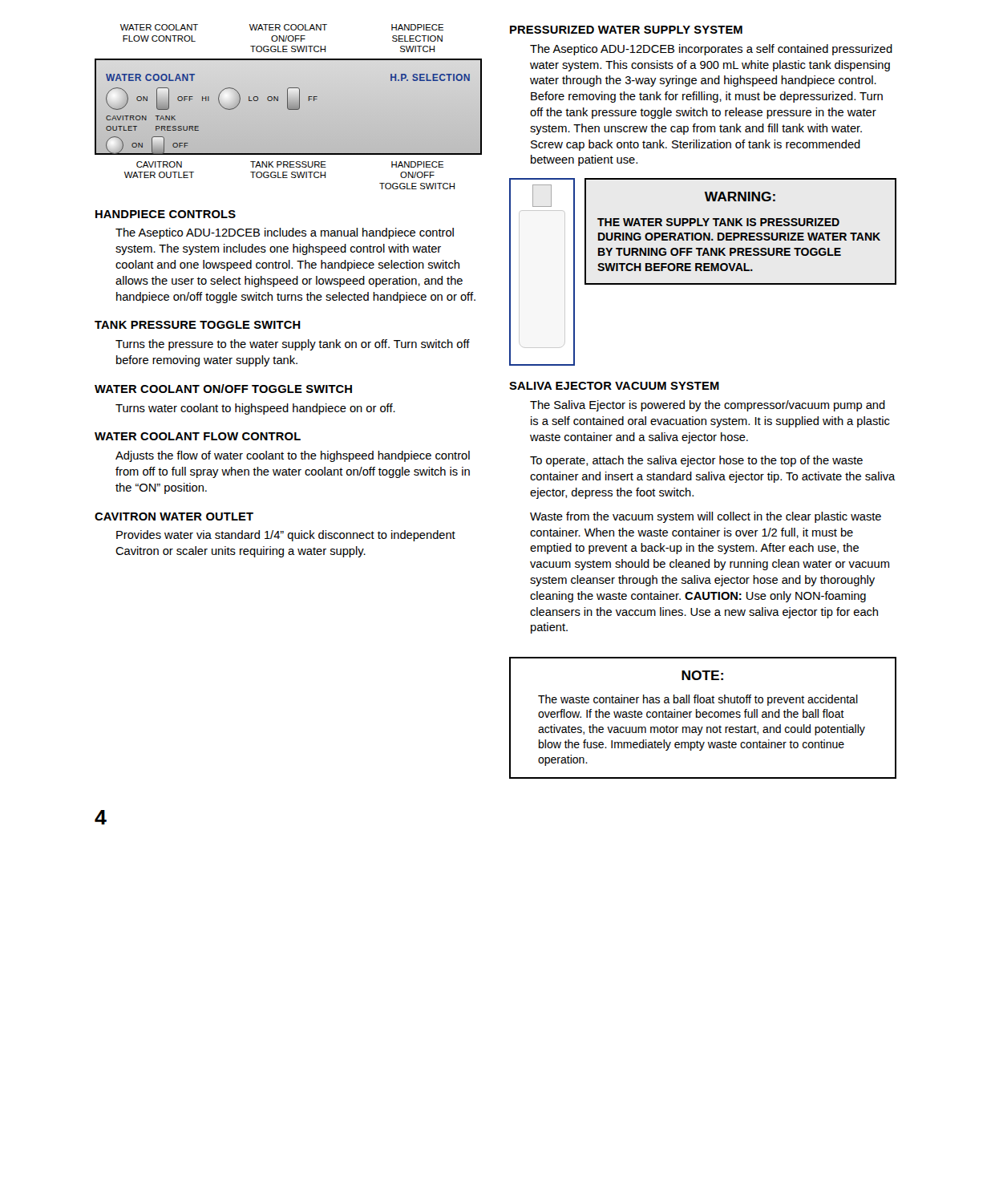WATER COOLANT
FLOW CONTROL
WATER COOLANT
ON/OFF
TOGGLE SWITCH
HANDPIECE
SELECTION
SWITCH
WATER COOLANT H.P. SELECTION
ON OFF HI LO ON FF
CAVITRON
OUTLET TANK
PRESSURE
ON OFF
CAVITRON
WATER OUTLET
TANK PRESSURE
TOGGLE SWITCH
HANDPIECE
ON/OFF
TOGGLE SWITCH
Handpiece Controls
The Aseptico ADU-12DCEB includes a manual handpiece control system. The system includes one highspeed control with water coolant and one lowspeed control. The handpiece selection switch allows the user to select highspeed or lowspeed operation, and the handpiece on/off toggle switch turns the selected handpiece on or off.
Tank Pressure Toggle Switch
Turns the pressure to the water supply tank on or off. Turn switch off before removing water supply tank.
Water Coolant On/Off Toggle Switch
Turns water coolant to highspeed handpiece on or off.
Water Coolant Flow Control
Adjusts the flow of water coolant to the highspeed handpiece control from off to full spray when the water coolant on/off toggle switch is in the “ON” position.
Cavitron Water Outlet
Provides water via standard 1/4” quick disconnect to independent Cavitron or scaler units requiring a water supply.
Pressurized Water Supply System
The Aseptico ADU-12DCEB incorporates a self contained pressurized water system. This consists of a 900 mL white plastic tank dispensing water through the 3-way syringe and highspeed handpiece control. Before removing the tank for refilling, it must be depressurized. Turn off the tank pressure toggle switch to release pressure in the water system. Then unscrew the cap from tank and fill tank with water. Screw cap back onto tank. Sterilization of tank is recommended between patient use.
WARNING:
The water supply tank is pressurized during operation. Depressurize water tank by turning off tank pressure toggle switch before removal.
Saliva Ejector Vacuum System
The Saliva Ejector is powered by the compressor/vacuum pump and is a self contained oral evacuation system. It is supplied with a plastic waste container and a saliva ejector hose.
To operate, attach the saliva ejector hose to the top of the waste container and insert a standard saliva ejector tip. To activate the saliva ejector, depress the foot switch.
Waste from the vacuum system will collect in the clear plastic waste container. When the waste container is over 1/2 full, it must be emptied to prevent a back-up in the system. After each use, the vacuum system should be cleaned by running clean water or vacuum system cleanser through the saliva ejector hose and by thoroughly cleaning the waste container. CAUTION: Use only NON-foaming cleansers in the vaccum lines. Use a new saliva ejector tip for each patient.
NOTE:
The waste container has a ball float shutoff to prevent accidental overflow. If the waste container becomes full and the ball float activates, the vacuum motor may not restart, and could potentially blow the fuse. Immediately empty waste container to continue operation.
4